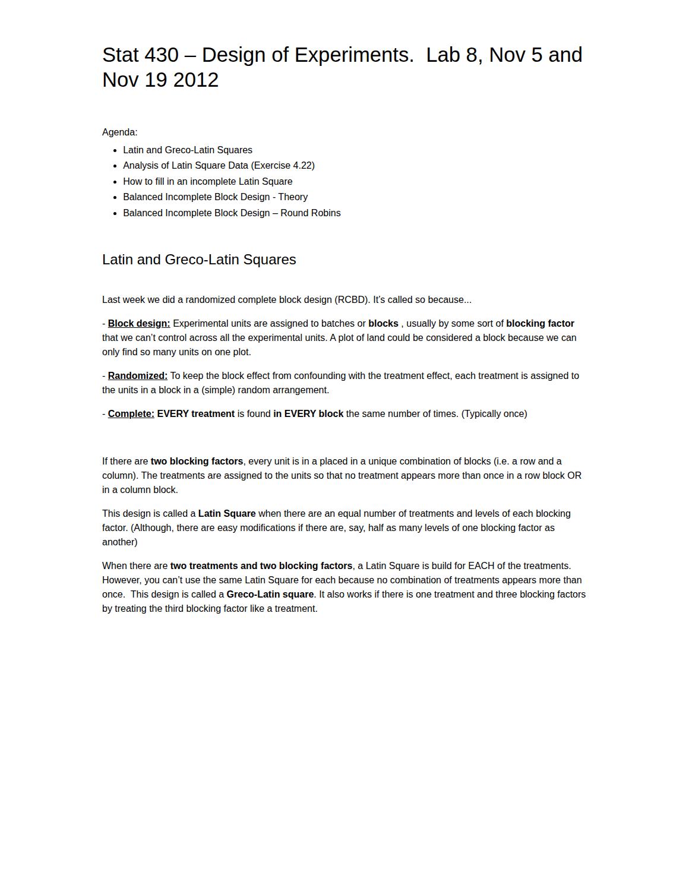Stat 430 – Design of Experiments. Lab 8, Nov 5 and Nov 19 2012
Agenda:
Latin and Greco-Latin Squares
Analysis of Latin Square Data (Exercise 4.22)
How to fill in an incomplete Latin Square
Balanced Incomplete Block Design - Theory
Balanced Incomplete Block Design – Round Robins
Latin and Greco-Latin Squares
Last week we did a randomized complete block design (RCBD). It’s called so because...
- Block design: Experimental units are assigned to batches or blocks , usually by some sort of blocking factor that we can’t control across all the experimental units. A plot of land could be considered a block because we can only find so many units on one plot.
- Randomized: To keep the block effect from confounding with the treatment effect, each treatment is assigned to the units in a block in a (simple) random arrangement.
- Complete: EVERY treatment is found in EVERY block the same number of times. (Typically once)
If there are two blocking factors, every unit is in a placed in a unique combination of blocks (i.e. a row and a column). The treatments are assigned to the units so that no treatment appears more than once in a row block OR in a column block.
This design is called a Latin Square when there are an equal number of treatments and levels of each blocking factor. (Although, there are easy modifications if there are, say, half as many levels of one blocking factor as another)
When there are two treatments and two blocking factors, a Latin Square is build for EACH of the treatments. However, you can’t use the same Latin Square for each because no combination of treatments appears more than once. This design is called a Greco-Latin square. It also works if there is one treatment and three blocking factors by treating the third blocking factor like a treatment.